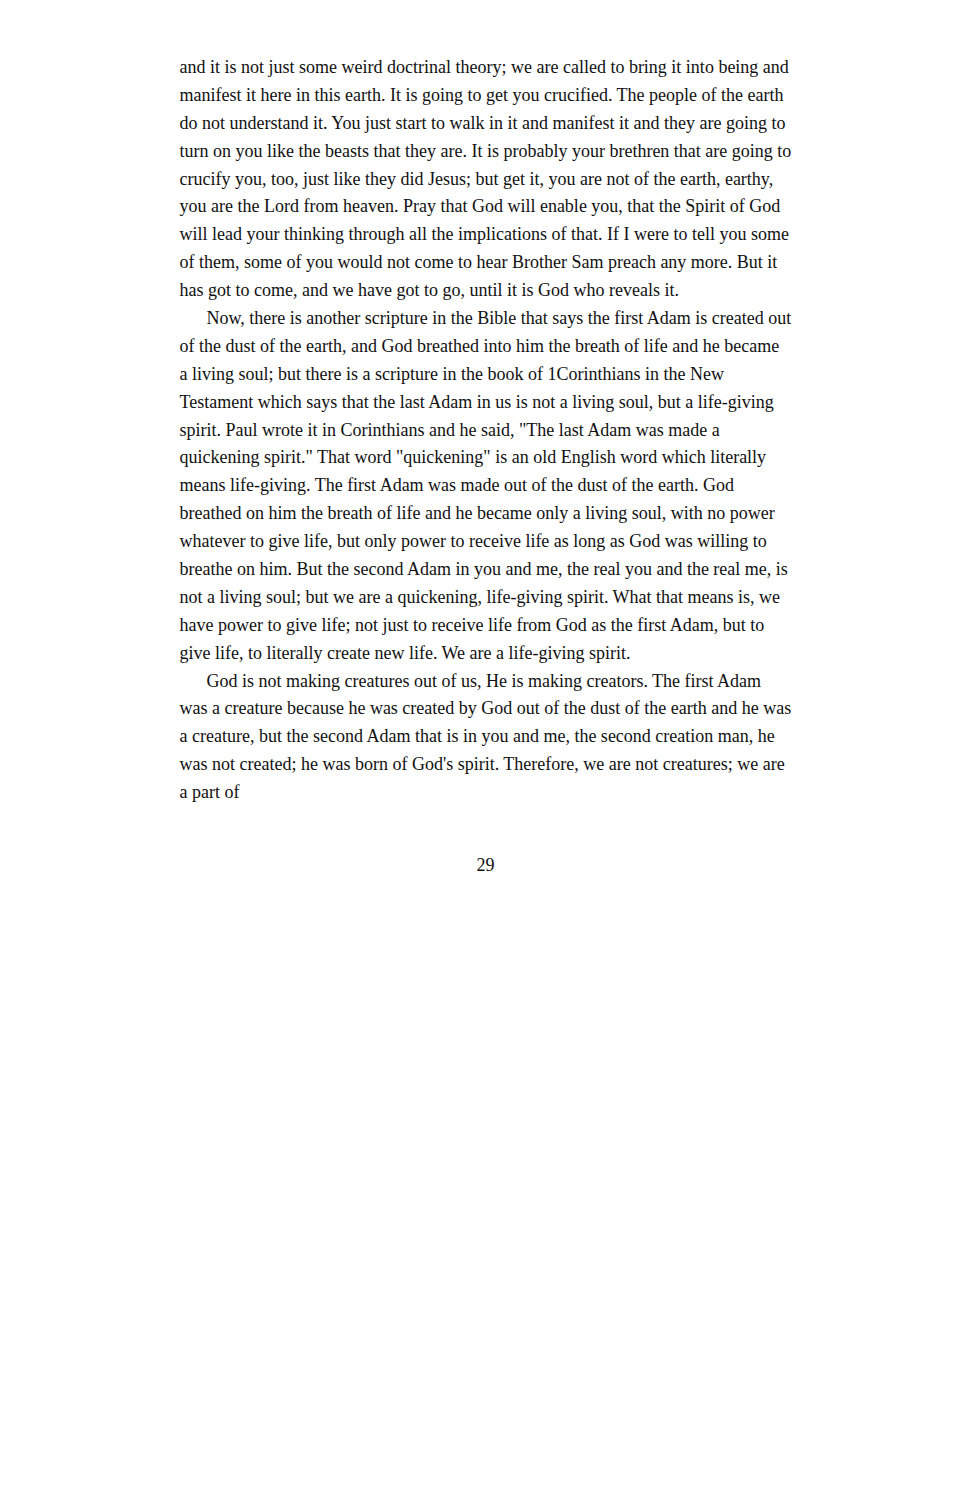and it is not just some weird doctrinal theory; we are called to bring it into being and manifest it here in this earth. It is going to get you crucified. The people of the earth do not understand it. You just start to walk in it and manifest it and they are going to turn on you like the beasts that they are. It is probably your brethren that are going to crucify you, too, just like they did Jesus; but get it, you are not of the earth, earthy, you are the Lord from heaven. Pray that God will enable you, that the Spirit of God will lead your thinking through all the implications of that. If I were to tell you some of them, some of you would not come to hear Brother Sam preach any more. But it has got to come, and we have got to go, until it is God who reveals it.
Now, there is another scripture in the Bible that says the first Adam is created out of the dust of the earth, and God breathed into him the breath of life and he became a living soul; but there is a scripture in the book of 1Corinthians in the New Testament which says that the last Adam in us is not a living soul, but a life-giving spirit. Paul wrote it in Corinthians and he said, "The last Adam was made a quickening spirit." That word "quickening" is an old English word which literally means life-giving. The first Adam was made out of the dust of the earth. God breathed on him the breath of life and he became only a living soul, with no power whatever to give life, but only power to receive life as long as God was willing to breathe on him. But the second Adam in you and me, the real you and the real me, is not a living soul; but we are a quickening, life-giving spirit. What that means is, we have power to give life; not just to receive life from God as the first Adam, but to give life, to literally create new life. We are a life-giving spirit.
God is not making creatures out of us, He is making creators. The first Adam was a creature because he was created by God out of the dust of the earth and he was a creature, but the second Adam that is in you and me, the second creation man, he was not created; he was born of God's spirit. Therefore, we are not creatures; we are a part of
29